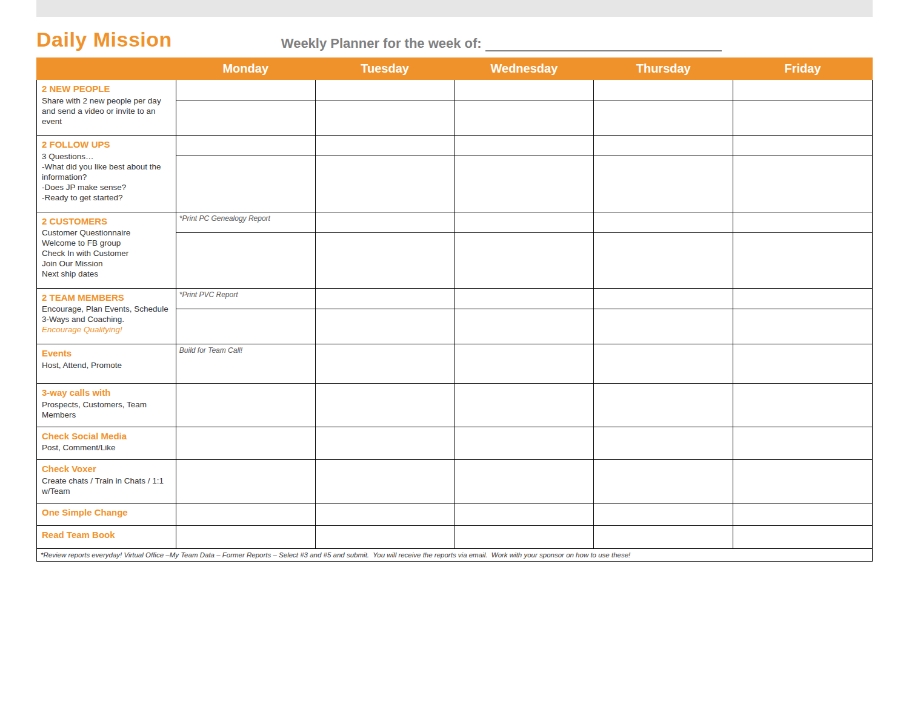Daily Mission
Weekly Planner for the week of:
| | Monday | Tuesday | Wednesday | Thursday | Friday |
| --- | --- | --- | --- | --- | --- |
| 2 NEW PEOPLE Share with 2 new people per day and send a video or invite to an event | | | | | |
| 2 FOLLOW UPS 3 Questions… -What did you like best about the information? -Does JP make sense? -Ready to get started? | | | | | |
| 2 CUSTOMERS Customer Questionnaire Welcome to FB group Check In with Customer Join Our Mission Next ship dates | *Print PC Genealogy Report | | | | |
| 2 TEAM MEMBERS Encourage, Plan Events, Schedule 3-Ways and Coaching. Encourage Qualifying! | *Print PVC Report | | | | |
| Events Host, Attend, Promote | Build for Team Call! | | | | |
| 3-way calls with Prospects, Customers, Team Members | | | | | |
| Check Social Media Post, Comment/Like | | | | | |
| Check Voxer Create chats / Train in Chats / 1:1 w/Team | | | | | |
| One Simple Change | | | | | |
| Read Team Book | | | | | |
| *Review reports everyday! Virtual Office –My Team Data – Former Reports – Select #3 and #5 and submit. You will receive the reports via email. Work with your sponsor on how to use these! |